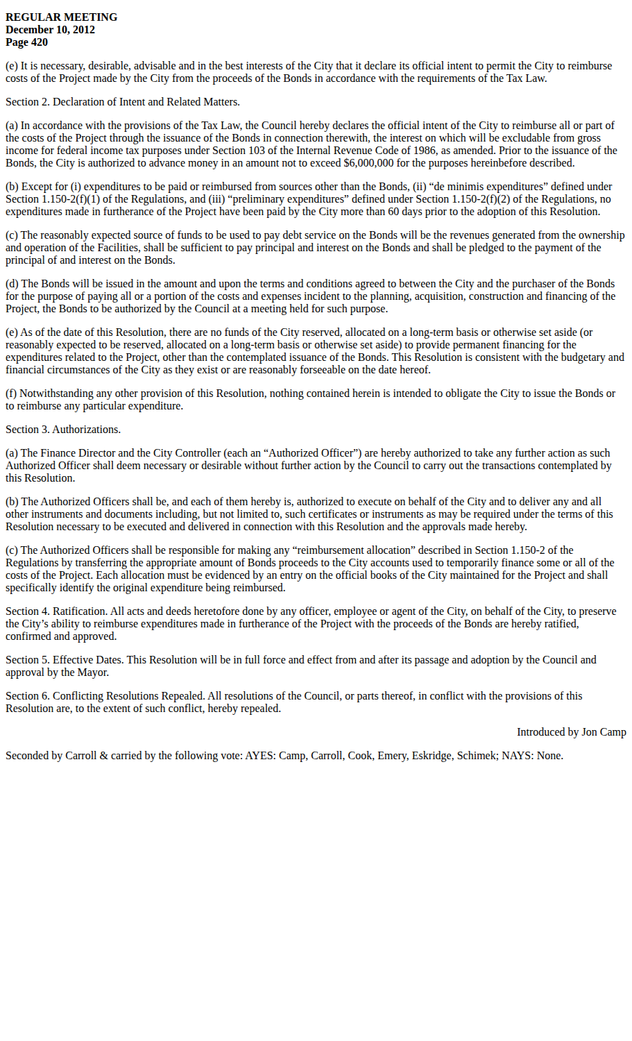REGULAR MEETING
December 10, 2012
Page 420
(e) It is necessary, desirable, advisable and in the best interests of the City that it declare its official intent to permit the City to reimburse costs of the Project made by the City from the proceeds of the Bonds in accordance with the requirements of the Tax Law.
Section 2. Declaration of Intent and Related Matters.
(a) In accordance with the provisions of the Tax Law, the Council hereby declares the official intent of the City to reimburse all or part of the costs of the Project through the issuance of the Bonds in connection therewith, the interest on which will be excludable from gross income for federal income tax purposes under Section 103 of the Internal Revenue Code of 1986, as amended. Prior to the issuance of the Bonds, the City is authorized to advance money in an amount not to exceed $6,000,000 for the purposes hereinbefore described.
(b) Except for (i) expenditures to be paid or reimbursed from sources other than the Bonds, (ii) “de minimis expenditures” defined under Section 1.150-2(f)(1) of the Regulations, and (iii) “preliminary expenditures” defined under Section 1.150-2(f)(2) of the Regulations, no expenditures made in furtherance of the Project have been paid by the City more than 60 days prior to the adoption of this Resolution.
(c) The reasonably expected source of funds to be used to pay debt service on the Bonds will be the revenues generated from the ownership and operation of the Facilities, shall be sufficient to pay principal and interest on the Bonds and shall be pledged to the payment of the principal of and interest on the Bonds.
(d) The Bonds will be issued in the amount and upon the terms and conditions agreed to between the City and the purchaser of the Bonds for the purpose of paying all or a portion of the costs and expenses incident to the planning, acquisition, construction and financing of the Project, the Bonds to be authorized by the Council at a meeting held for such purpose.
(e) As of the date of this Resolution, there are no funds of the City reserved, allocated on a long-term basis or otherwise set aside (or reasonably expected to be reserved, allocated on a long-term basis or otherwise set aside) to provide permanent financing for the expenditures related to the Project, other than the contemplated issuance of the Bonds. This Resolution is consistent with the budgetary and financial circumstances of the City as they exist or are reasonably forseeable on the date hereof.
(f) Notwithstanding any other provision of this Resolution, nothing contained herein is intended to obligate the City to issue the Bonds or to reimburse any particular expenditure.
Section 3. Authorizations.
(a) The Finance Director and the City Controller (each an “Authorized Officer”) are hereby authorized to take any further action as such Authorized Officer shall deem necessary or desirable without further action by the Council to carry out the transactions contemplated by this Resolution.
(b) The Authorized Officers shall be, and each of them hereby is, authorized to execute on behalf of the City and to deliver any and all other instruments and documents including, but not limited to, such certificates or instruments as may be required under the terms of this Resolution necessary to be executed and delivered in connection with this Resolution and the approvals made hereby.
(c) The Authorized Officers shall be responsible for making any “reimbursement allocation” described in Section 1.150-2 of the Regulations by transferring the appropriate amount of Bonds proceeds to the City accounts used to temporarily finance some or all of the costs of the Project. Each allocation must be evidenced by an entry on the official books of the City maintained for the Project and shall specifically identify the original expenditure being reimbursed.
Section 4. Ratification. All acts and deeds heretofore done by any officer, employee or agent of the City, on behalf of the City, to preserve the City’s ability to reimburse expenditures made in furtherance of the Project with the proceeds of the Bonds are hereby ratified, confirmed and approved.
Section 5. Effective Dates. This Resolution will be in full force and effect from and after its passage and adoption by the Council and approval by the Mayor.
Section 6. Conflicting Resolutions Repealed. All resolutions of the Council, or parts thereof, in conflict with the provisions of this Resolution are, to the extent of such conflict, hereby repealed.
Introduced by Jon Camp
Seconded by Carroll & carried by the following vote: AYES: Camp, Carroll, Cook, Emery, Eskridge, Schimek; NAYS: None.